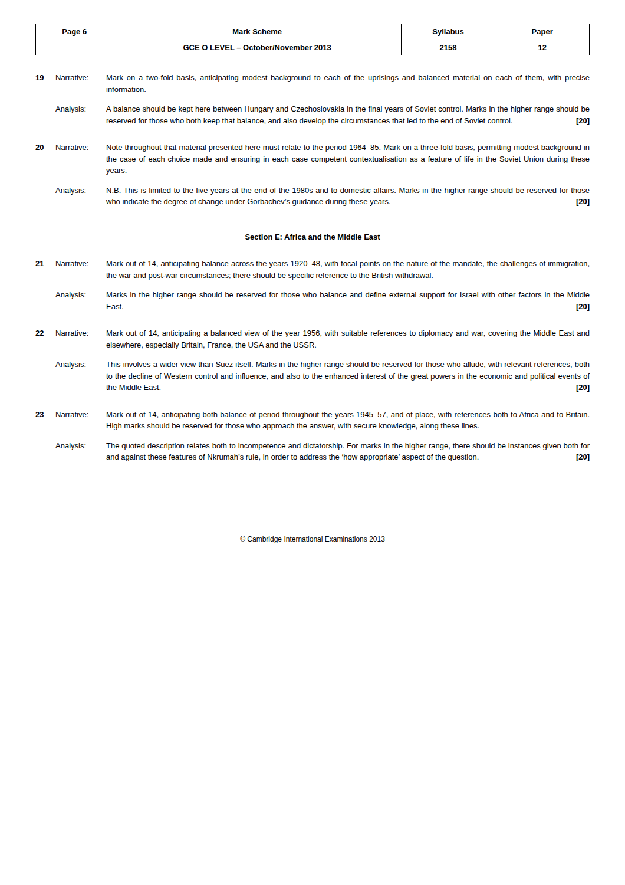| Page 6 | Mark Scheme | Syllabus | Paper |
| | GCE O LEVEL – October/November 2013 | 2158 | 12 |
19
Narrative:
Mark on a two-fold basis, anticipating modest background to each of the uprisings and balanced material on each of them, with precise information.
Analysis:
A balance should be kept here between Hungary and Czechoslovakia in the final years of Soviet control. Marks in the higher range should be reserved for those who both keep that balance, and also develop the circumstances that led to the end of Soviet control. [20]
20
Narrative:
Note throughout that material presented here must relate to the period 1964–85. Mark on a three-fold basis, permitting modest background in the case of each choice made and ensuring in each case competent contextualisation as a feature of life in the Soviet Union during these years.
Analysis:
N.B. This is limited to the five years at the end of the 1980s and to domestic affairs. Marks in the higher range should be reserved for those who indicate the degree of change under Gorbachev’s guidance during these years. [20]
Section E: Africa and the Middle East
21
Narrative:
Mark out of 14, anticipating balance across the years 1920–48, with focal points on the nature of the mandate, the challenges of immigration, the war and post-war circumstances; there should be specific reference to the British withdrawal.
Analysis:
Marks in the higher range should be reserved for those who balance and define external support for Israel with other factors in the Middle East. [20]
22
Narrative:
Mark out of 14, anticipating a balanced view of the year 1956, with suitable references to diplomacy and war, covering the Middle East and elsewhere, especially Britain, France, the USA and the USSR.
Analysis:
This involves a wider view than Suez itself. Marks in the higher range should be reserved for those who allude, with relevant references, both to the decline of Western control and influence, and also to the enhanced interest of the great powers in the economic and political events of the Middle East. [20]
23
Narrative:
Mark out of 14, anticipating both balance of period throughout the years 1945–57, and of place, with references both to Africa and to Britain. High marks should be reserved for those who approach the answer, with secure knowledge, along these lines.
Analysis:
The quoted description relates both to incompetence and dictatorship. For marks in the higher range, there should be instances given both for and against these features of Nkrumah’s rule, in order to address the ‘how appropriate’ aspect of the question. [20]
© Cambridge International Examinations 2013